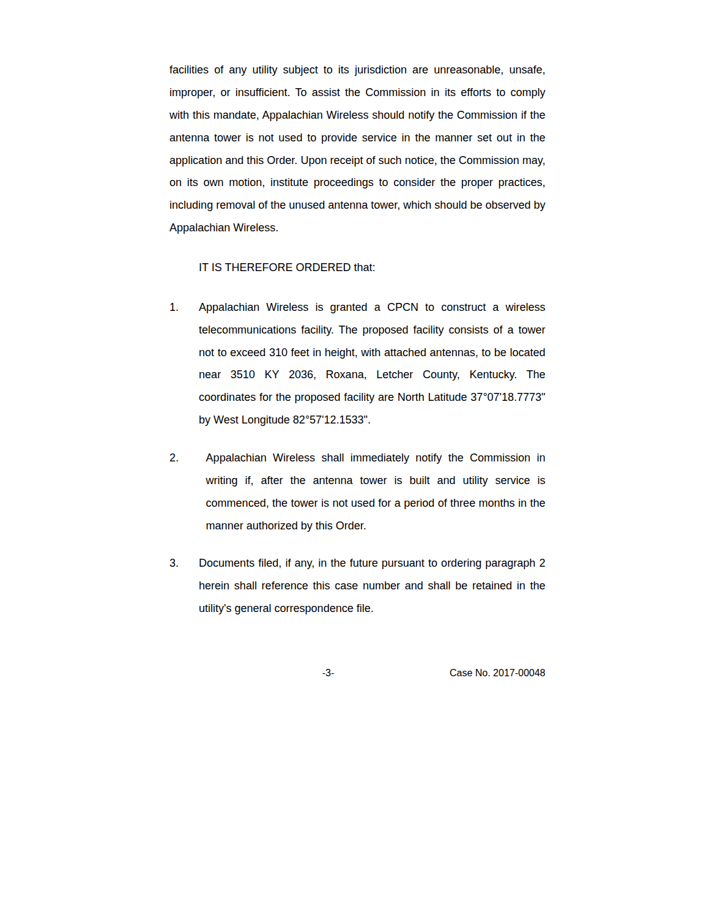facilities of any utility subject to its jurisdiction are unreasonable, unsafe, improper, or insufficient. To assist the Commission in its efforts to comply with this mandate, Appalachian Wireless should notify the Commission if the antenna tower is not used to provide service in the manner set out in the application and this Order. Upon receipt of such notice, the Commission may, on its own motion, institute proceedings to consider the proper practices, including removal of the unused antenna tower, which should be observed by Appalachian Wireless.
IT IS THEREFORE ORDERED that:
1.
Appalachian Wireless is granted a CPCN to construct a wireless telecommunications facility. The proposed facility consists of a tower not to exceed 310 feet in height, with attached antennas, to be located near 3510 KY 2036, Roxana, Letcher County, Kentucky. The coordinates for the proposed facility are North Latitude 37°07'18.7773" by West Longitude 82°57'12.1533".
2.
Appalachian Wireless shall immediately notify the Commission in writing if, after the antenna tower is built and utility service is commenced, the tower is not used for a period of three months in the manner authorized by this Order.
3.
Documents filed, if any, in the future pursuant to ordering paragraph 2 herein shall reference this case number and shall be retained in the utility's general correspondence file.
-3-
Case No. 2017-00048